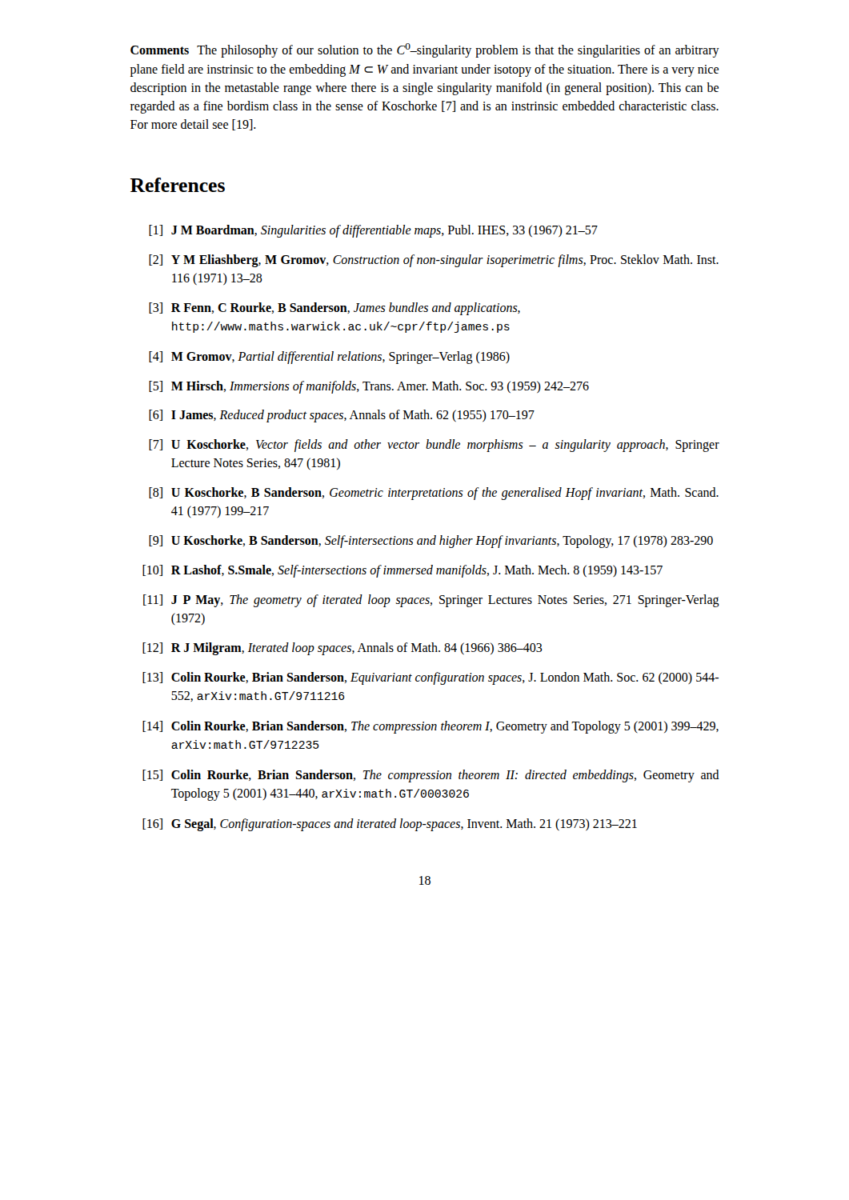Comments The philosophy of our solution to the C0–singularity problem is that the singularities of an arbitrary plane field are instrinsic to the embedding M ⊂ W and invariant under isotopy of the situation. There is a very nice description in the metastable range where there is a single singularity manifold (in general position). This can be regarded as a fine bordism class in the sense of Koschorke [7] and is an instrinsic embedded characteristic class. For more detail see [19].
References
[1] J M Boardman, Singularities of differentiable maps, Publ. IHES, 33 (1967) 21–57
[2] Y M Eliashberg, M Gromov, Construction of non-singular isoperimetric films, Proc. Steklov Math. Inst. 116 (1971) 13–28
[3] R Fenn, C Rourke, B Sanderson, James bundles and applications,
http://www.maths.warwick.ac.uk/~cpr/ftp/james.ps
[4] M Gromov, Partial differential relations, Springer–Verlag (1986)
[5] M Hirsch, Immersions of manifolds, Trans. Amer. Math. Soc. 93 (1959) 242–276
[6] I James, Reduced product spaces, Annals of Math. 62 (1955) 170–197
[7] U Koschorke, Vector fields and other vector bundle morphisms – a singularity approach, Springer Lecture Notes Series, 847 (1981)
[8] U Koschorke, B Sanderson, Geometric interpretations of the generalised Hopf invariant, Math. Scand. 41 (1977) 199–217
[9] U Koschorke, B Sanderson, Self-intersections and higher Hopf invariants, Topology, 17 (1978) 283-290
[10] R Lashof, S.Smale, Self-intersections of immersed manifolds, J. Math. Mech. 8 (1959) 143-157
[11] J P May, The geometry of iterated loop spaces, Springer Lectures Notes Series, 271 Springer-Verlag (1972)
[12] R J Milgram, Iterated loop spaces, Annals of Math. 84 (1966) 386–403
[13] Colin Rourke, Brian Sanderson, Equivariant configuration spaces, J. London Math. Soc. 62 (2000) 544-552, arXiv:math.GT/9711216
[14] Colin Rourke, Brian Sanderson, The compression theorem I, Geometry and Topology 5 (2001) 399–429, arXiv:math.GT/9712235
[15] Colin Rourke, Brian Sanderson, The compression theorem II: directed embeddings, Geometry and Topology 5 (2001) 431–440, arXiv:math.GT/0003026
[16] G Segal, Configuration-spaces and iterated loop-spaces, Invent. Math. 21 (1973) 213–221
18